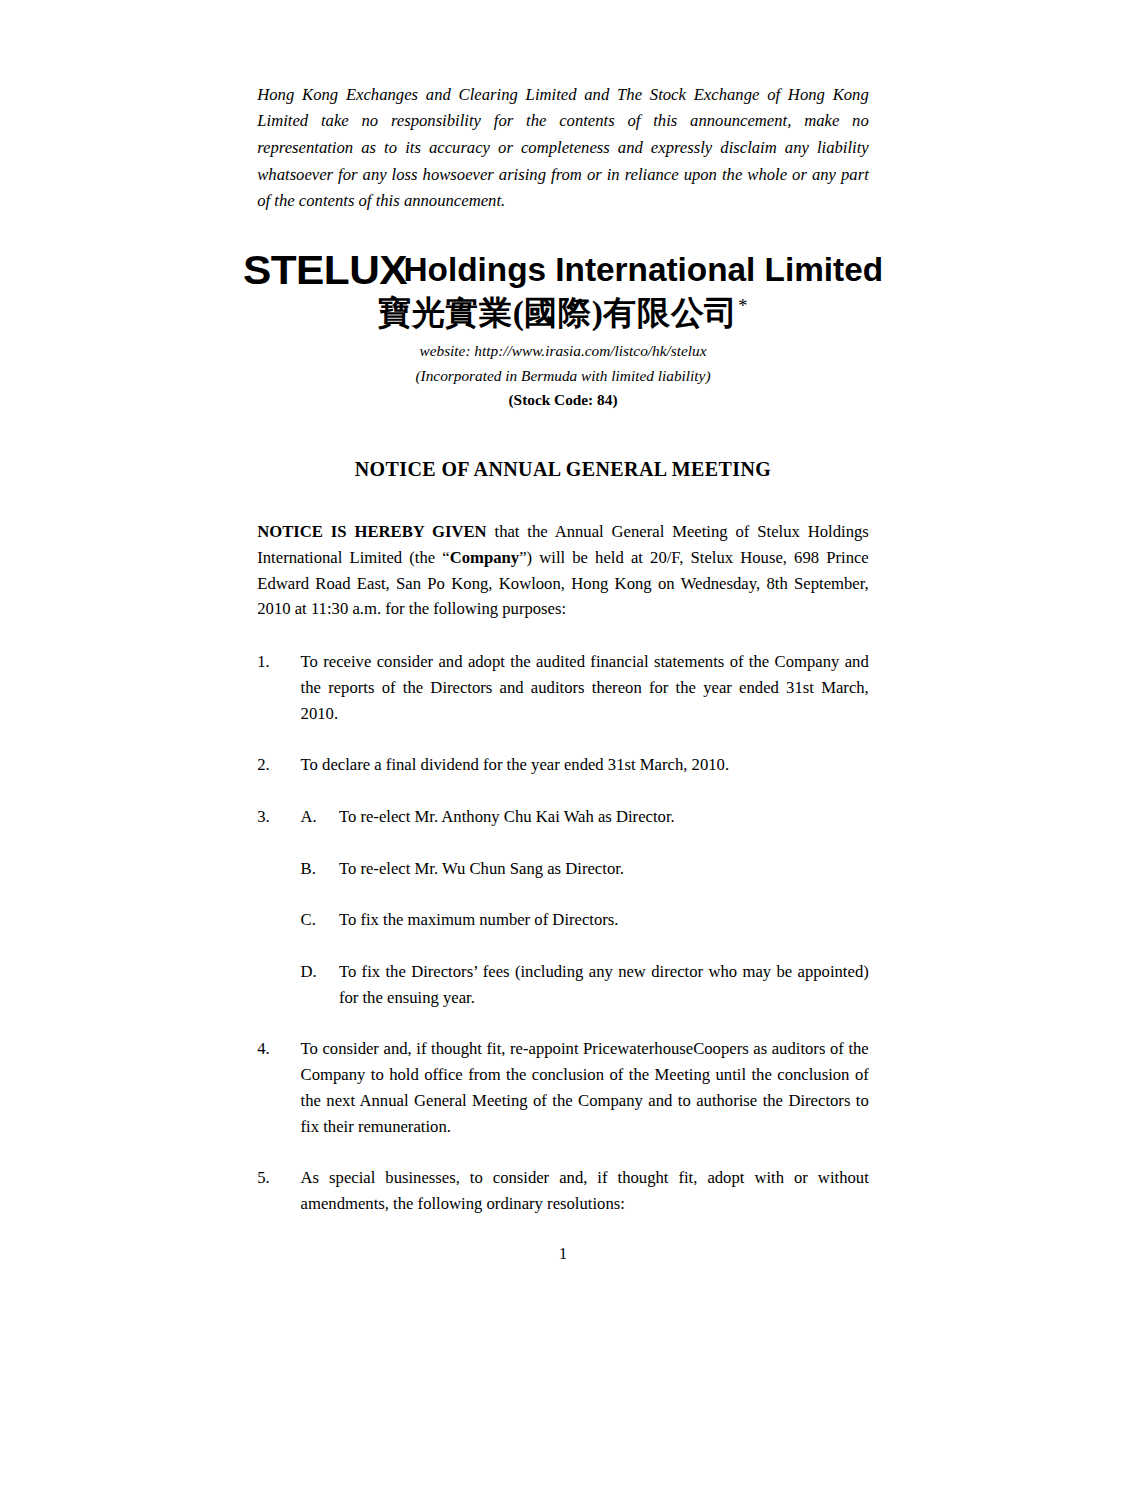Hong Kong Exchanges and Clearing Limited and The Stock Exchange of Hong Kong Limited take no responsibility for the contents of this announcement, make no representation as to its accuracy or completeness and expressly disclaim any liability whatsoever for any loss howsoever arising from or in reliance upon the whole or any part of the contents of this announcement.
STELUX Holdings International Limited
寶光實業(國際)有限公司*
website: http://www.irasia.com/listco/hk/stelux
(Incorporated in Bermuda with limited liability)
(Stock Code: 84)
NOTICE OF ANNUAL GENERAL MEETING
NOTICE IS HEREBY GIVEN that the Annual General Meeting of Stelux Holdings International Limited (the “Company”) will be held at 20/F, Stelux House, 698 Prince Edward Road East, San Po Kong, Kowloon, Hong Kong on Wednesday, 8th September, 2010 at 11:30 a.m. for the following purposes:
1. To receive consider and adopt the audited financial statements of the Company and the reports of the Directors and auditors thereon for the year ended 31st March, 2010.
2. To declare a final dividend for the year ended 31st March, 2010.
3.
A. To re-elect Mr. Anthony Chu Kai Wah as Director.
B. To re-elect Mr. Wu Chun Sang as Director.
C. To fix the maximum number of Directors.
D. To fix the Directors’ fees (including any new director who may be appointed) for the ensuing year.
4. To consider and, if thought fit, re-appoint PricewaterhouseCoopers as auditors of the Company to hold office from the conclusion of the Meeting until the conclusion of the next Annual General Meeting of the Company and to authorise the Directors to fix their remuneration.
5. As special businesses, to consider and, if thought fit, adopt with or without amendments, the following ordinary resolutions:
1